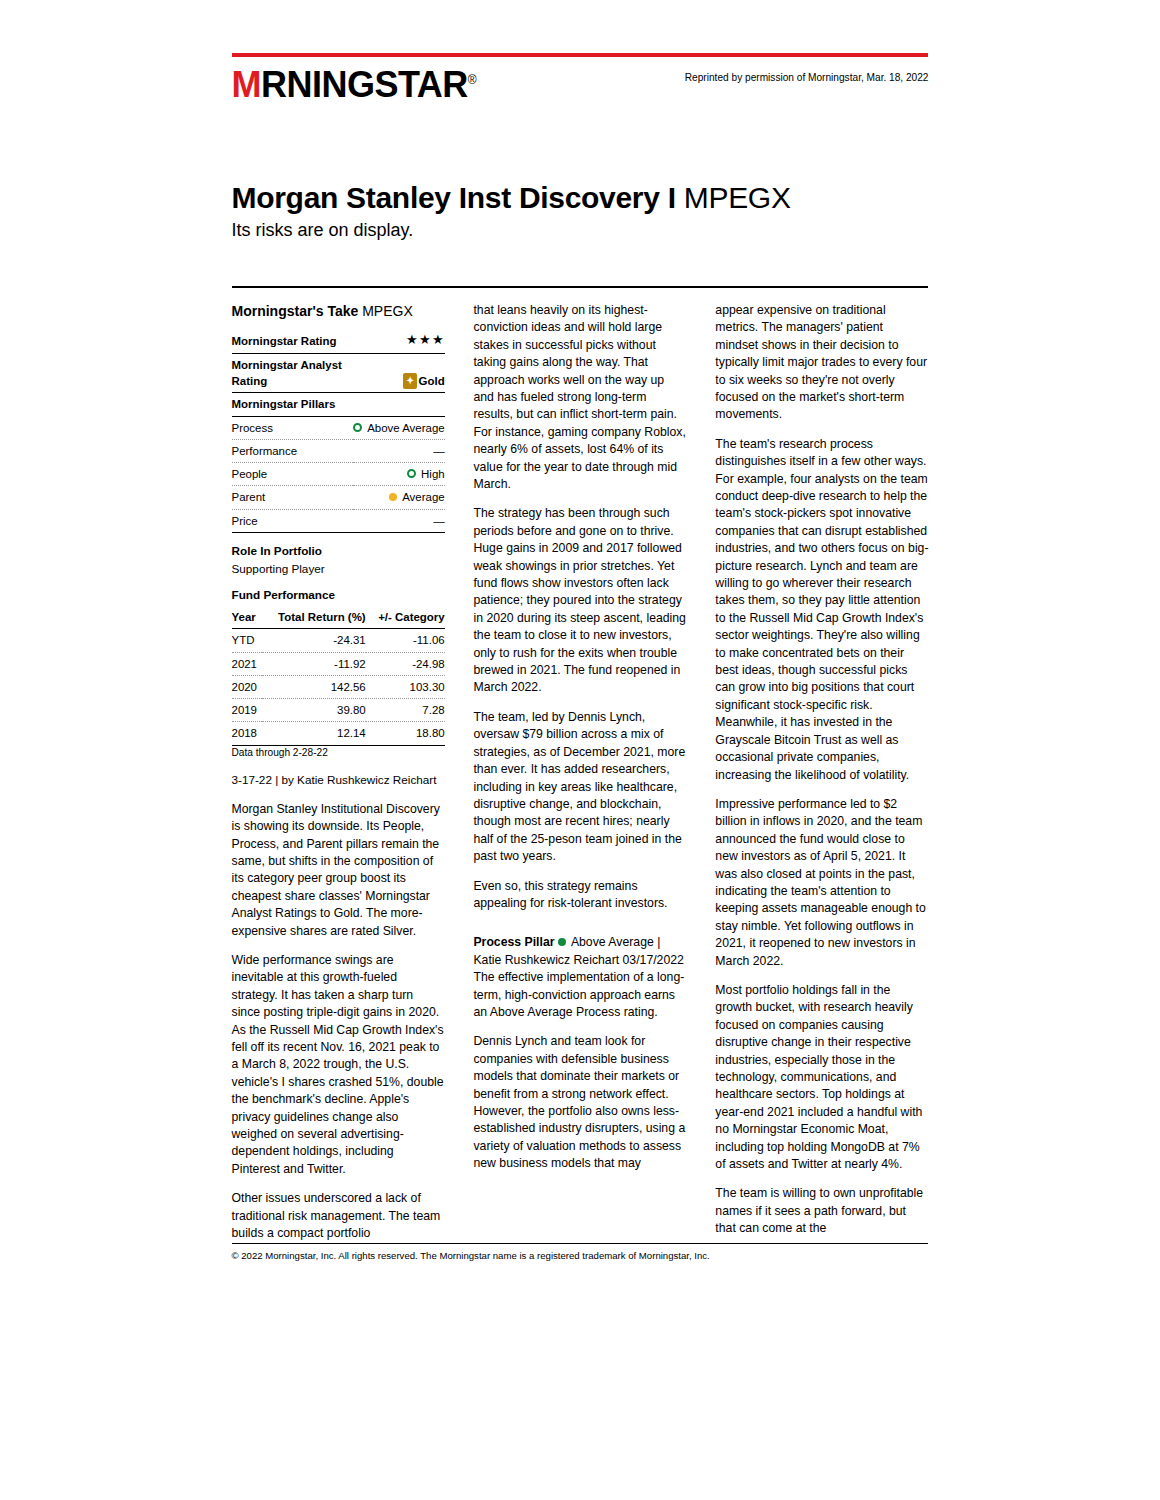MRNINGSTAR®
Reprinted by permission of Morningstar, Mar. 18, 2022
Morgan Stanley Inst Discovery I MPEGX
Its risks are on display.
Morningstar's Take MPEGX
| Morningstar Rating | ★★★ |
| Morningstar Analyst Rating | ✦ Gold |
| Morningstar Pillars | |
| Process | Above Average |
| Performance | — |
| People | High |
| Parent | Average |
| Price | — |
Role In Portfolio
Supporting Player
Fund Performance
| Year | Total Return (%) | +/- Category |
| --- | --- | --- |
| YTD | -24.31 | -11.06 |
| 2021 | -11.92 | -24.98 |
| 2020 | 142.56 | 103.30 |
| 2019 | 39.80 | 7.28 |
| 2018 | 12.14 | 18.80 |
Data through 2-28-22
3-17-22 | by Katie Rushkewicz Reichart
Morgan Stanley Institutional Discovery is showing its downside. Its People, Process, and Parent pillars remain the same, but shifts in the composition of its category peer group boost its cheapest share classes' Morningstar Analyst Ratings to Gold. The more-expensive shares are rated Silver.
Wide performance swings are inevitable at this growth-fueled strategy. It has taken a sharp turn since posting triple-digit gains in 2020. As the Russell Mid Cap Growth Index's fell off its recent Nov. 16, 2021 peak to a March 8, 2022 trough, the U.S. vehicle's I shares crashed 51%, double the benchmark's decline. Apple's privacy guidelines change also weighed on several advertising-dependent holdings, including Pinterest and Twitter.
Other issues underscored a lack of traditional risk management. The team builds a compact portfolio
that leans heavily on its highest-conviction ideas and will hold large stakes in successful picks without taking gains along the way. That approach works well on the way up and has fueled strong long-term results, but can inflict short-term pain. For instance, gaming company Roblox, nearly 6% of assets, lost 64% of its value for the year to date through mid March.
The strategy has been through such periods before and gone on to thrive. Huge gains in 2009 and 2017 followed weak showings in prior stretches. Yet fund flows show investors often lack patience; they poured into the strategy in 2020 during its steep ascent, leading the team to close it to new investors, only to rush for the exits when trouble brewed in 2021. The fund reopened in March 2022.
The team, led by Dennis Lynch, oversaw $79 billion across a mix of strategies, as of December 2021, more than ever. It has added researchers, including in key areas like healthcare, disruptive change, and blockchain, though most are recent hires; nearly half of the 25-peson team joined in the past two years.
Even so, this strategy remains appealing for risk-tolerant investors.
Process Pillar Above Average | Katie Rushkewicz Reichart 03/17/2022
The effective implementation of a long-term, high-conviction approach earns an Above Average Process rating.
Dennis Lynch and team look for companies with defensible business models that dominate their markets or benefit from a strong network effect. However, the portfolio also owns less-established industry disrupters, using a variety of valuation methods to assess new business models that may
appear expensive on traditional metrics. The managers' patient mindset shows in their decision to typically limit major trades to every four to six weeks so they're not overly focused on the market's short-term movements.
The team's research process distinguishes itself in a few other ways. For example, four analysts on the team conduct deep-dive research to help the team's stock-pickers spot innovative companies that can disrupt established industries, and two others focus on big-picture research. Lynch and team are willing to go wherever their research takes them, so they pay little attention to the Russell Mid Cap Growth Index's sector weightings. They're also willing to make concentrated bets on their best ideas, though successful picks can grow into big positions that court significant stock-specific risk. Meanwhile, it has invested in the Grayscale Bitcoin Trust as well as occasional private companies, increasing the likelihood of volatility.
Impressive performance led to $2 billion in inflows in 2020, and the team announced the fund would close to new investors as of April 5, 2021. It was also closed at points in the past, indicating the team's attention to keeping assets manageable enough to stay nimble. Yet following outflows in 2021, it reopened to new investors in March 2022.
Most portfolio holdings fall in the growth bucket, with research heavily focused on companies causing disruptive change in their respective industries, especially those in the technology, communications, and healthcare sectors. Top holdings at year-end 2021 included a handful with no Morningstar Economic Moat, including top holding MongoDB at 7% of assets and Twitter at nearly 4%.
The team is willing to own unprofitable names if it sees a path forward, but that can come at the
© 2022 Morningstar, Inc. All rights reserved. The Morningstar name is a registered trademark of Morningstar, Inc.